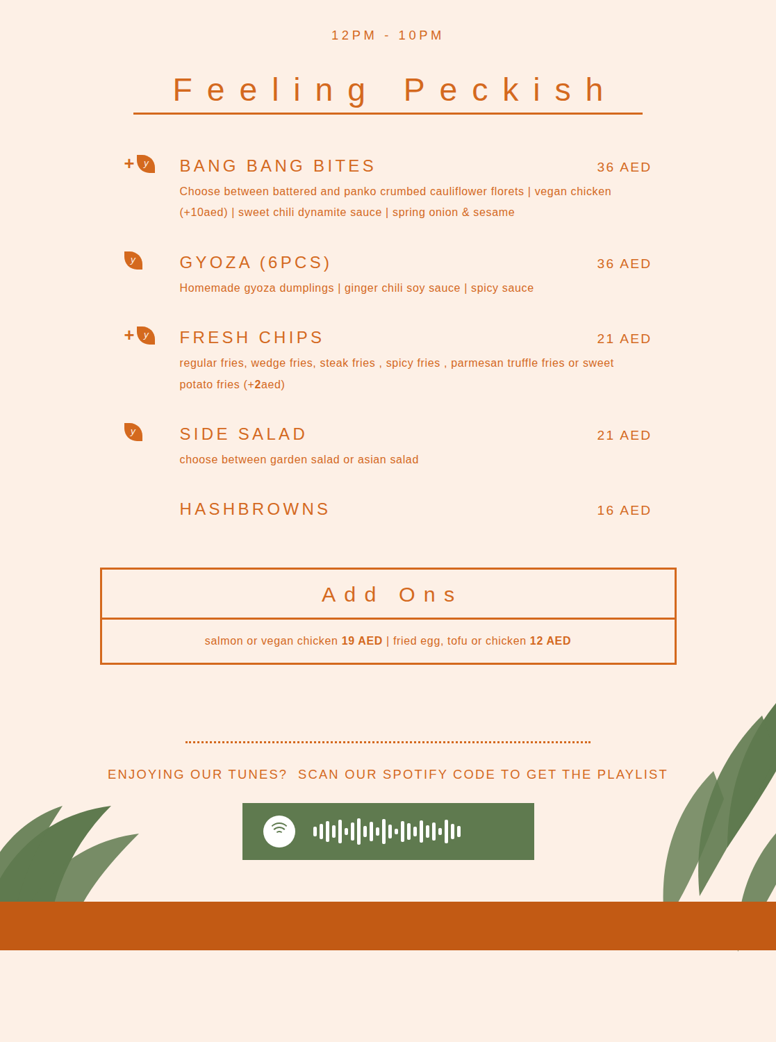12PM - 10PM
Feeling Peckish
+
Bang Bang Bites
36 AED
Choose between battered and panko crumbed cauliflower florets | vegan chicken (+10aed) | sweet chili dynamite sauce | spring onion & sesame
Gyoza (6pcs)
36 AED
Homemade gyoza dumplings | ginger chili soy sauce | spicy sauce
+
Fresh Chips
21 AED
regular fries, wedge fries, steak fries , spicy fries , parmesan truffle fries or sweet potato fries (+2aed)
Side Salad
21 AED
choose between garden salad or asian salad
Hashbrowns
16 AED
Add Ons
salmon or vegan chicken 19 AED | fried egg, tofu or chicken 12 AED
Enjoying our tunes? Scan our Spotify code to get the playlist